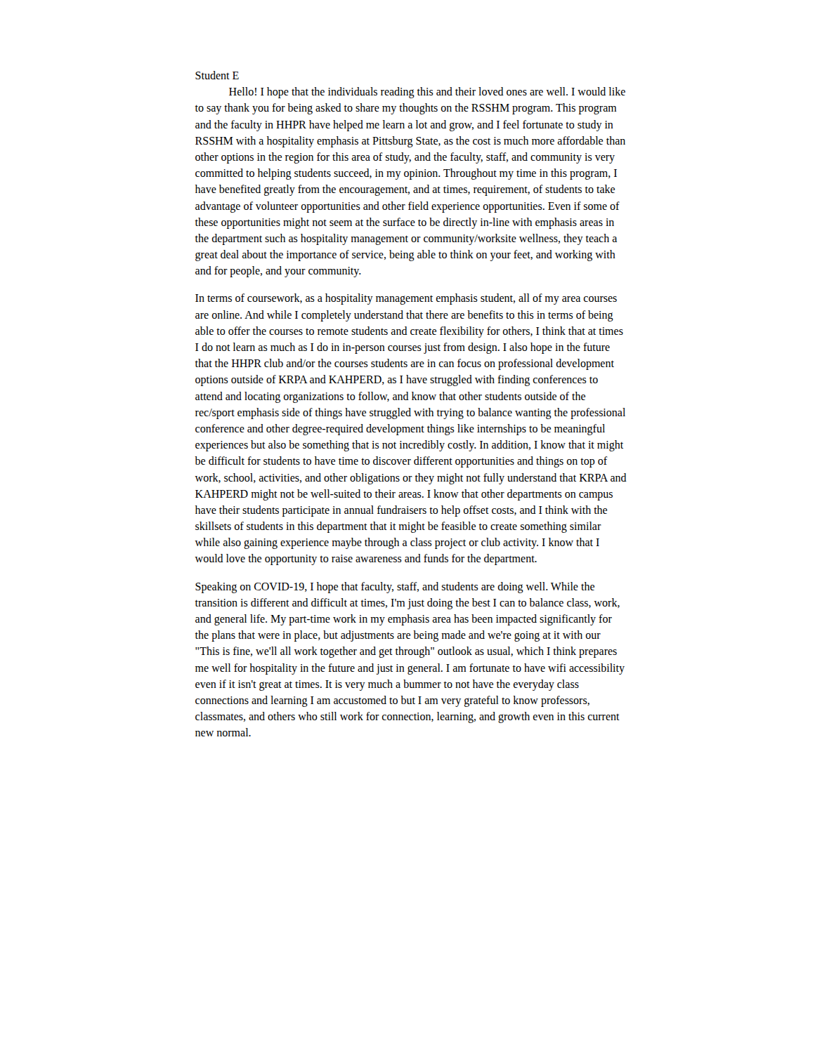Student E
Hello! I hope that the individuals reading this and their loved ones are well. I would like to say thank you for being asked to share my thoughts on the RSSHM program. This program and the faculty in HHPR have helped me learn a lot and grow, and I feel fortunate to study in RSSHM with a hospitality emphasis at Pittsburg State, as the cost is much more affordable than other options in the region for this area of study, and the faculty, staff, and community is very committed to helping students succeed, in my opinion. Throughout my time in this program, I have benefited greatly from the encouragement, and at times, requirement, of students to take advantage of volunteer opportunities and other field experience opportunities. Even if some of these opportunities might not seem at the surface to be directly in-line with emphasis areas in the department such as hospitality management or community/worksite wellness, they teach a great deal about the importance of service, being able to think on your feet, and working with and for people, and your community.
In terms of coursework, as a hospitality management emphasis student, all of my area courses are online. And while I completely understand that there are benefits to this in terms of being able to offer the courses to remote students and create flexibility for others, I think that at times I do not learn as much as I do in in-person courses just from design. I also hope in the future that the HHPR club and/or the courses students are in can focus on professional development options outside of KRPA and KAHPERD, as I have struggled with finding conferences to attend and locating organizations to follow, and know that other students outside of the rec/sport emphasis side of things have struggled with trying to balance wanting the professional conference and other degree-required development things like internships to be meaningful experiences but also be something that is not incredibly costly. In addition, I know that it might be difficult for students to have time to discover different opportunities and things on top of work, school, activities, and other obligations or they might not fully understand that KRPA and KAHPERD might not be well-suited to their areas. I know that other departments on campus have their students participate in annual fundraisers to help offset costs, and I think with the skillsets of students in this department that it might be feasible to create something similar while also gaining experience maybe through a class project or club activity. I know that I would love the opportunity to raise awareness and funds for the department.
Speaking on COVID-19, I hope that faculty, staff, and students are doing well. While the transition is different and difficult at times, I'm just doing the best I can to balance class, work, and general life. My part-time work in my emphasis area has been impacted significantly for the plans that were in place, but adjustments are being made and we're going at it with our "This is fine, we'll all work together and get through" outlook as usual, which I think prepares me well for hospitality in the future and just in general. I am fortunate to have wifi accessibility even if it isn't great at times. It is very much a bummer to not have the everyday class connections and learning I am accustomed to but I am very grateful to know professors, classmates, and others who still work for connection, learning, and growth even in this current new normal.